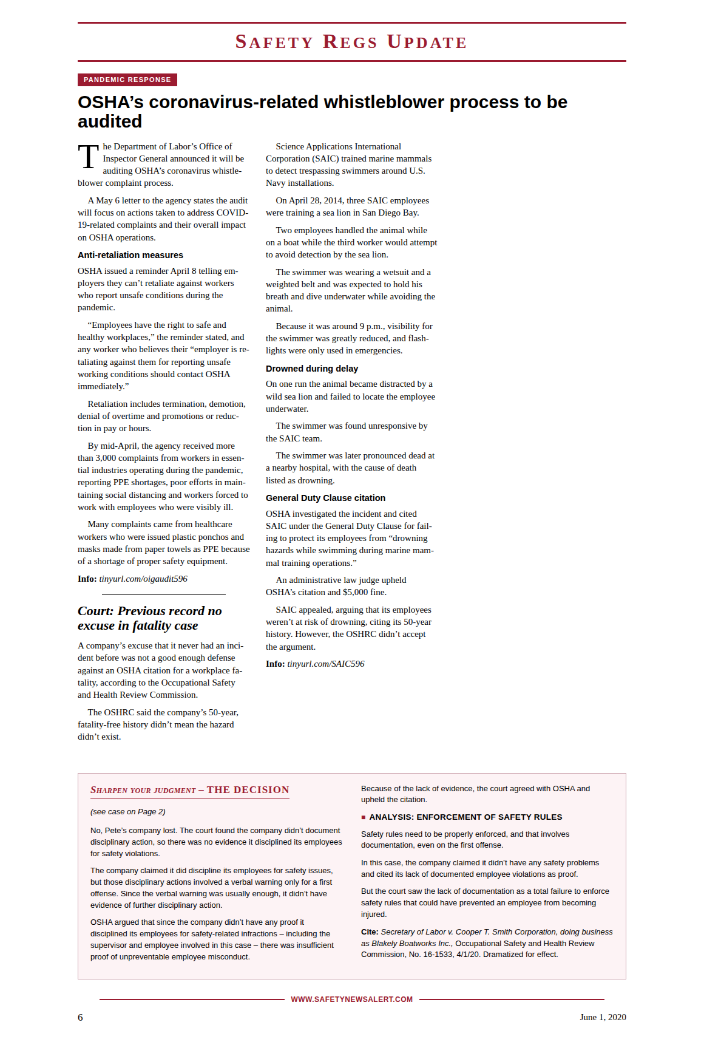SAFETY REGS UPDATE
Pandemic Response
OSHA’s coronavirus-related whistleblower process to be audited
The Department of Labor’s Office of Inspector General announced it will be auditing OSHA’s coronavirus whistleblower complaint process.
A May 6 letter to the agency states the audit will focus on actions taken to address COVID-19-related complaints and their overall impact on OSHA operations.
Anti-retaliation measures
OSHA issued a reminder April 8 telling employers they can’t retaliate against workers who report unsafe conditions during the pandemic.
“Employees have the right to safe and healthy workplaces,” the reminder stated, and any worker who believes their “employer is retaliating against them for reporting unsafe working conditions should contact OSHA immediately.”
Retaliation includes termination, demotion, denial of overtime and promotions or reduction in pay or hours.
By mid-April, the agency received more than 3,000 complaints from workers in essential industries operating during the pandemic, reporting PPE shortages, poor efforts in maintaining social distancing and workers forced to work with employees who were visibly ill.
Many complaints came from healthcare workers who were issued plastic ponchos and masks made from paper towels as PPE because of a shortage of proper safety equipment.
Info: tinyurl.com/oigaudit596
Court: Previous record no excuse in fatality case
A company’s excuse that it never had an incident before was not a good enough defense against an OSHA citation for a workplace fatality, according to the Occupational Safety and Health Review Commission.
The OSHRC said the company’s 50-year, fatality-free history didn’t mean the hazard didn’t exist.
Science Applications International Corporation (SAIC) trained marine mammals to detect trespassing swimmers around U.S. Navy installations.
On April 28, 2014, three SAIC employees were training a sea lion in San Diego Bay.
Two employees handled the animal while on a boat while the third worker would attempt to avoid detection by the sea lion.
The swimmer was wearing a wetsuit and a weighted belt and was expected to hold his breath and dive underwater while avoiding the animal.
Because it was around 9 p.m., visibility for the swimmer was greatly reduced, and flashlights were only used in emergencies.
Drowned during delay
On one run the animal became distracted by a wild sea lion and failed to locate the employee underwater.
The swimmer was found unresponsive by the SAIC team.
The swimmer was later pronounced dead at a nearby hospital, with the cause of death listed as drowning.
General Duty Clause citation
OSHA investigated the incident and cited SAIC under the General Duty Clause for failing to protect its employees from “drowning hazards while swimming during marine mammal training operations.”
An administrative law judge upheld OSHA’s citation and $5,000 fine.
SAIC appealed, arguing that its employees weren’t at risk of drowning, citing its 50-year history. However, the OSHRC didn’t accept the argument.
Info: tinyurl.com/SAIC596
Sharpen your judgment – THE DECISION
(see case on Page 2)
No, Pete’s company lost. The court found the company didn’t document disciplinary action, so there was no evidence it disciplined its employees for safety violations.
The company claimed it did discipline its employees for safety issues, but those disciplinary actions involved a verbal warning only for a first offense. Since the verbal warning was usually enough, it didn’t have evidence of further disciplinary action.
OSHA argued that since the company didn’t have any proof it disciplined its employees for safety-related infractions – including the supervisor and employee involved in this case – there was insufficient proof of unpreventable employee misconduct.
Because of the lack of evidence, the court agreed with OSHA and upheld the citation.
■ANALYSIS: ENFORCEMENT OF SAFETY RULES
Safety rules need to be properly enforced, and that involves documentation, even on the first offense.
In this case, the company claimed it didn’t have any safety problems and cited its lack of documented employee violations as proof.
But the court saw the lack of documentation as a total failure to enforce safety rules that could have prevented an employee from becoming injured.
Cite: Secretary of Labor v. Cooper T. Smith Corporation, doing business as Blakely Boatworks Inc., Occupational Safety and Health Review Commission, No. 16-1533, 4/1/20. Dramatized for effect.
WWW.SAFETYNEWSALERT.COM
6
June 1, 2020